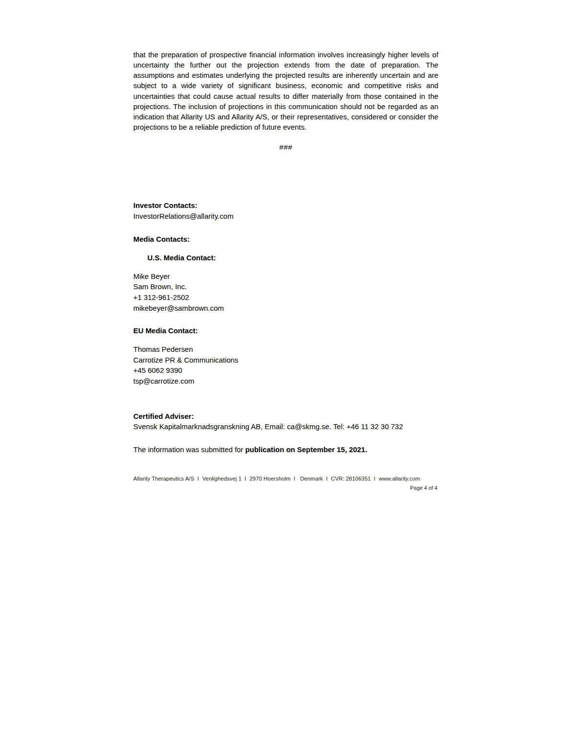that the preparation of prospective financial information involves increasingly higher levels of uncertainty the further out the projection extends from the date of preparation. The assumptions and estimates underlying the projected results are inherently uncertain and are subject to a wide variety of significant business, economic and competitive risks and uncertainties that could cause actual results to differ materially from those contained in the projections. The inclusion of projections in this communication should not be regarded as an indication that Allarity US and Allarity A/S, or their representatives, considered or consider the projections to be a reliable prediction of future events.
###
Investor Contacts:
InvestorRelations@allarity.com
Media Contacts:
U.S. Media Contact:
Mike Beyer
Sam Brown, Inc.
+1 312-961-2502
mikebeyer@sambrown.com
EU Media Contact:
Thomas Pedersen
Carrotize PR & Communications
+45 6062 9390
tsp@carrotize.com
Certified Adviser:
Svensk Kapitalmarknadsgranskning AB, Email: ca@skmg.se. Tel: +46 11 32 30 732
The information was submitted for publication on September 15, 2021.
Allarity Therapeutics A/S I Venlighedsvej 1 I 2970 Hoersholm I Denmark I CVR: 28106351 I www.allarity.com
Page 4 of 4